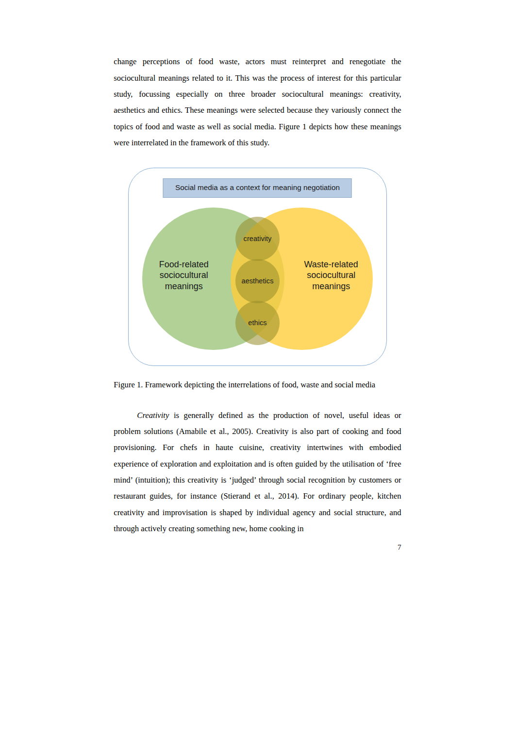change perceptions of food waste, actors must reinterpret and renegotiate the sociocultural meanings related to it. This was the process of interest for this particular study, focussing especially on three broader sociocultural meanings: creativity, aesthetics and ethics. These meanings were selected because they variously connect the topics of food and waste as well as social media. Figure 1 depicts how these meanings were interrelated in the framework of this study.
Social media as a context for meaning negotiation
Food-related
sociocultural
meanings
Waste-related
sociocultural
meanings
creativity
aesthetics
ethics
Figure 1. Framework depicting the interrelations of food, waste and social media
Creativity is generally defined as the production of novel, useful ideas or problem solutions (Amabile et al., 2005). Creativity is also part of cooking and food provisioning. For chefs in haute cuisine, creativity intertwines with embodied experience of exploration and exploitation and is often guided by the utilisation of ‘free mind’ (intuition); this creativity is ‘judged’ through social recognition by customers or restaurant guides, for instance (Stierand et al., 2014). For ordinary people, kitchen creativity and improvisation is shaped by individual agency and social structure, and through actively creating something new, home cooking in
7